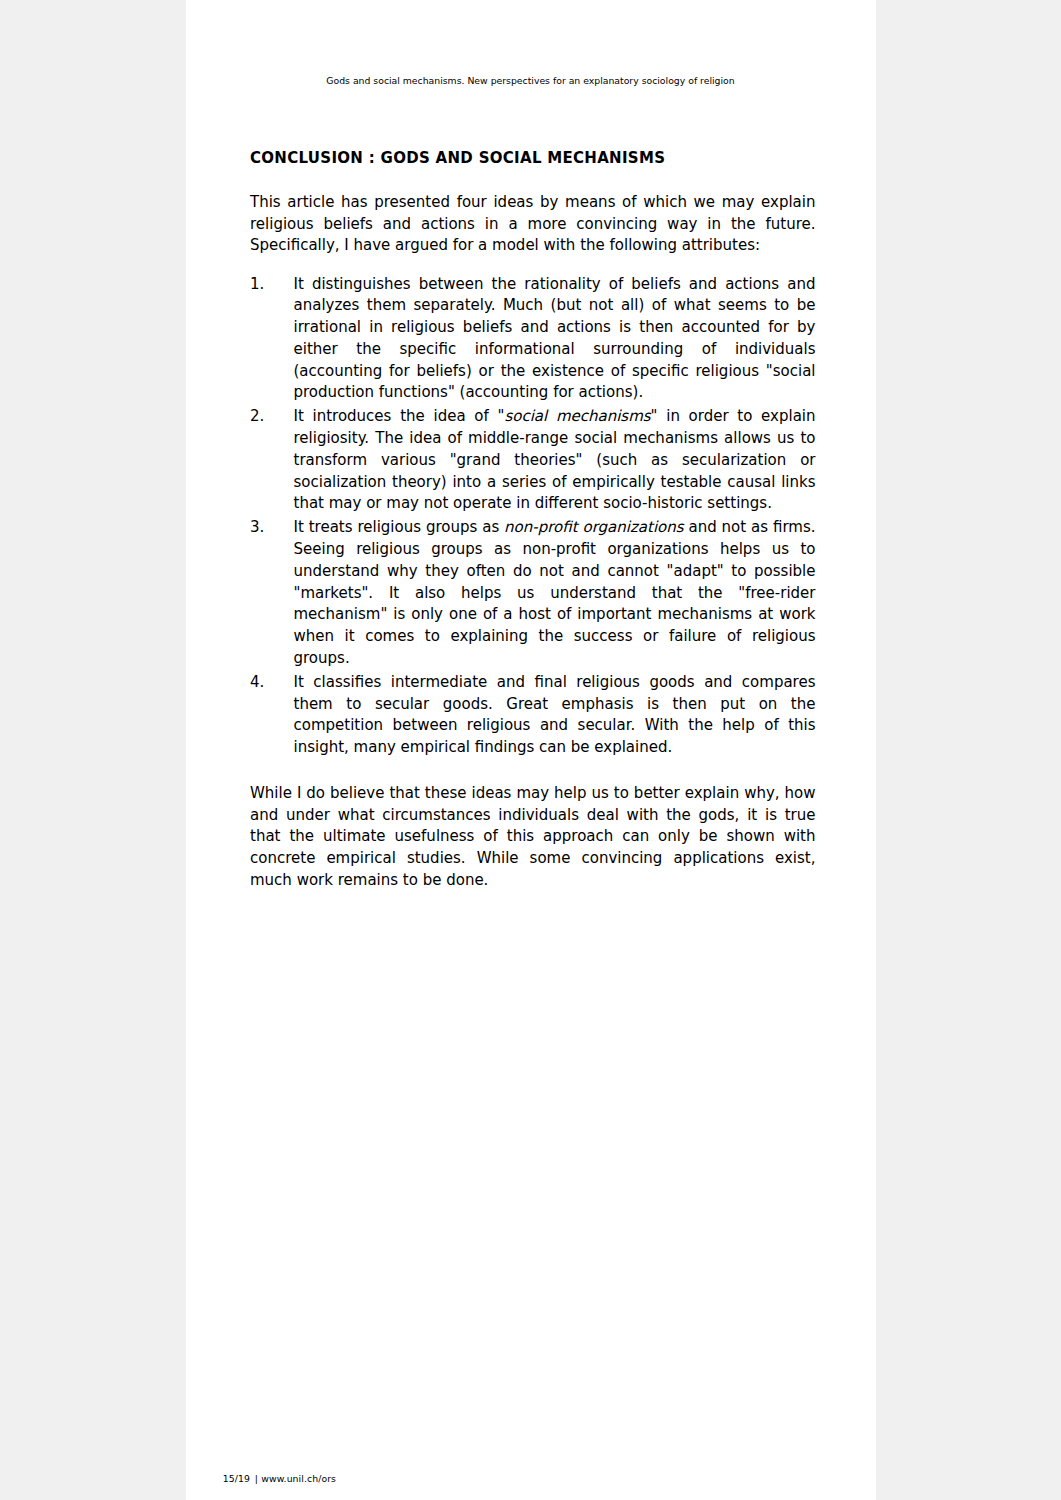Gods and social mechanisms. New perspectives for an explanatory sociology of religion
CONCLUSION : GODS AND SOCIAL MECHANISMS
This article has presented four ideas by means of which we may explain religious beliefs and actions in a more convincing way in the future. Specifically, I have argued for a model with the following attributes:
It distinguishes between the rationality of beliefs and actions and analyzes them separately. Much (but not all) of what seems to be irrational in religious beliefs and actions is then accounted for by either the specific informational surrounding of individuals (accounting for beliefs) or the existence of specific religious "social production functions" (accounting for actions).
It introduces the idea of "social mechanisms" in order to explain religiosity. The idea of middle-range social mechanisms allows us to transform various "grand theories" (such as secularization or socialization theory) into a series of empirically testable causal links that may or may not operate in different socio-historic settings.
It treats religious groups as non-profit organizations and not as firms. Seeing religious groups as non-profit organizations helps us to understand why they often do not and cannot "adapt" to possible "markets". It also helps us understand that the "free-rider mechanism" is only one of a host of important mechanisms at work when it comes to explaining the success or failure of religious groups.
It classifies intermediate and final religious goods and compares them to secular goods. Great emphasis is then put on the competition between religious and secular. With the help of this insight, many empirical findings can be explained.
While I do believe that these ideas may help us to better explain why, how and under what circumstances individuals deal with the gods, it is true that the ultimate usefulness of this approach can only be shown with concrete empirical studies. While some convincing applications exist, much work remains to be done.
15/19 |www.unil.ch/ors